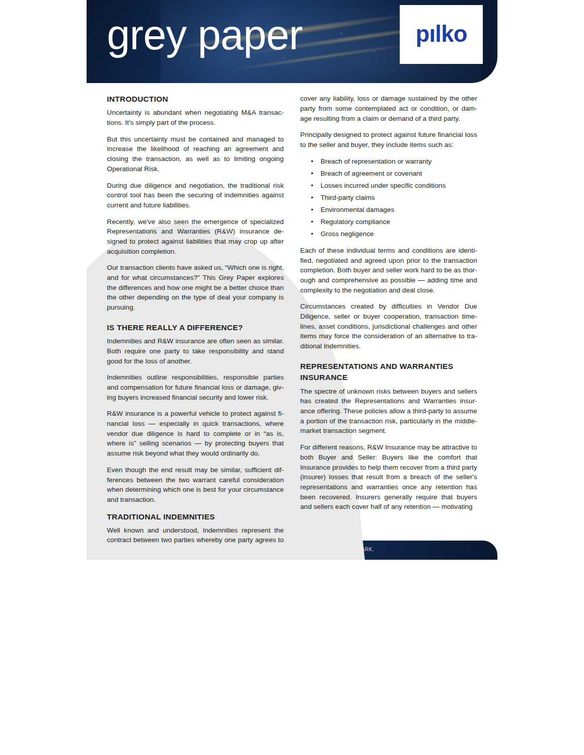grey paper
pılko
Introduction
Uncertainty is abundant when negotiating M&A transactions. It's simply part of the process.
But this uncertainty must be contained and managed to increase the likelihood of reaching an agreement and closing the transaction, as well as to limiting ongoing Operational Risk.
During due diligence and negotiation, the traditional risk control tool has been the securing of indemnities against current and future liabilities.
Recently, we've also seen the emergence of specialized Representations and Warranties (R&W) insurance designed to protect against liabilities that may crop up after acquisition completion.
Our transaction clients have asked us, “Which one is right, and for what circumstances?” This Grey Paper explores the differences and how one might be a better choice than the other depending on the type of deal your company is pursuing.
Is there really a difference?
Indemnities and R&W insurance are often seen as similar. Both require one party to take responsibility and stand good for the loss of another.
Indemnities outline responsibilities, responsible parties and compensation for future financial loss or damage, giving buyers increased financial security and lower risk.
R&W insurance is a powerful vehicle to protect against financial loss — especially in quick transactions, where vendor due diligence is hard to complete or in “as is, where is” selling scenarios — by protecting buyers that assume risk beyond what they would ordinarily do.
Even though the end result may be similar, sufficient differences between the two warrant careful consideration when determining which one is best for your circumstance and transaction.
Traditional Indemnities
Well known and understood, Indemnities represent the contract between two parties whereby one party agrees to cover any liability, loss or damage sustained by the other party from some contemplated act or condition, or damage resulting from a claim or demand of a third party.
Principally designed to protect against future financial loss to the seller and buyer, they include items such as:
Breach of representation or warranty
Breach of agreement or covenant
Losses incurred under specific conditions
Third-party claims
Environmental damages
Regulatory compliance
Gross negligence
Each of these individual terms and conditions are identified, negotiated and agreed upon prior to the transaction completion. Both buyer and seller work hard to be as thorough and comprehensive as possible — adding time and complexity to the negotiation and deal close.
Circumstances created by difficulties in Vendor Due Diligence, seller or buyer cooperation, transaction timelines, asset conditions, jurisdictional challenges and other items may force the consideration of an alternative to traditional Indemnities.
Representations and Warranties Insurance
The spectre of unknown risks between buyers and sellers has created the Representations and Warranties insurance offering. These policies allow a third-party to assume a portion of the transaction risk, particularly in the middle-market transaction segment.
For different reasons, R&W Insurance may be attractive to both Buyer and Seller: Buyers like the comfort that Insurance provides to help them recover from a third party (insurer) losses that result from a breach of the seller's representations and warranties once any retention has been recovered. Insurers generally require that buyers and sellers each cover half of any retention — motivating
©2018, PILKO & ASSOCIATES, ALL RIGHTS RESERVED. 8IGHT DRIVERS IS A REGISTERED TRADEMARK.